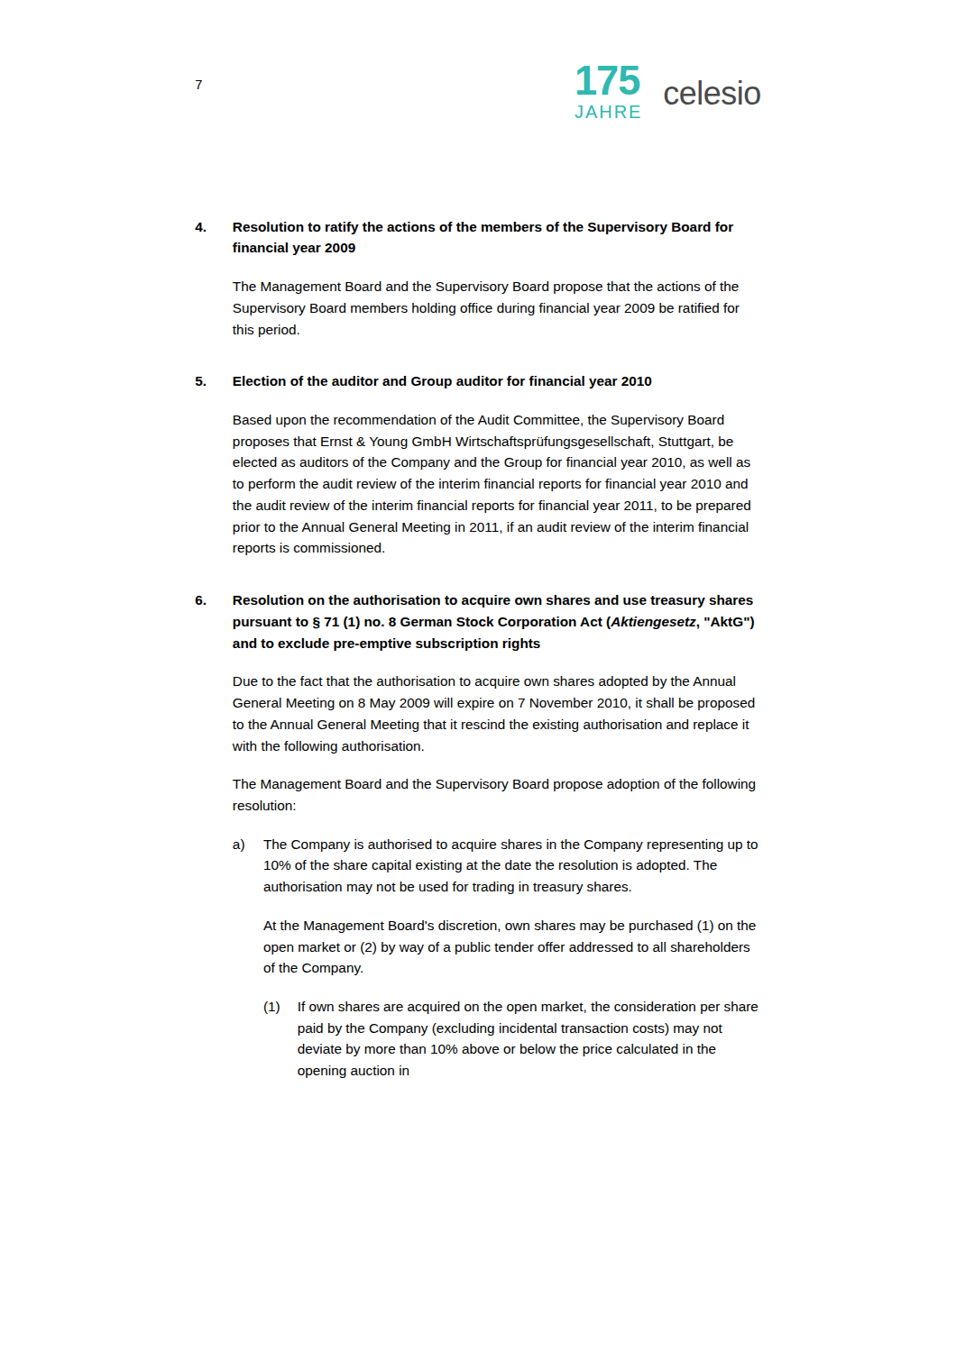7
175 JAHRE
celesio
Resolution to ratify the actions of the members of the Supervisory Board for financial year 2009
The Management Board and the Supervisory Board propose that the actions of the Supervisory Board members holding office during financial year 2009 be ratified for this period.
Election of the auditor and Group auditor for financial year 2010
Based upon the recommendation of the Audit Committee, the Supervisory Board proposes that Ernst & Young GmbH Wirtschaftsprüfungsgesellschaft, Stuttgart, be elected as auditors of the Company and the Group for financial year 2010, as well as to perform the audit review of the interim financial reports for financial year 2010 and the audit review of the interim financial reports for financial year 2011, to be prepared prior to the Annual General Meeting in 2011, if an audit review of the interim financial reports is commissioned.
Resolution on the authorisation to acquire own shares and use treasury shares pursuant to § 71 (1) no. 8 German Stock Corporation Act (Aktiengesetz, "AktG") and to exclude pre-emptive subscription rights
Due to the fact that the authorisation to acquire own shares adopted by the Annual General Meeting on 8 May 2009 will expire on 7 November 2010, it shall be proposed to the Annual General Meeting that it rescind the existing authorisation and replace it with the following authorisation.
The Management Board and the Supervisory Board propose adoption of the following resolution:
The Company is authorised to acquire shares in the Company representing up to 10% of the share capital existing at the date the resolution is adopted. The authorisation may not be used for trading in treasury shares.
At the Management Board's discretion, own shares may be purchased (1) on the open market or (2) by way of a public tender offer addressed to all shareholders of the Company.
If own shares are acquired on the open market, the consideration per share paid by the Company (excluding incidental transaction costs) may not deviate by more than 10% above or below the price calculated in the opening auction in